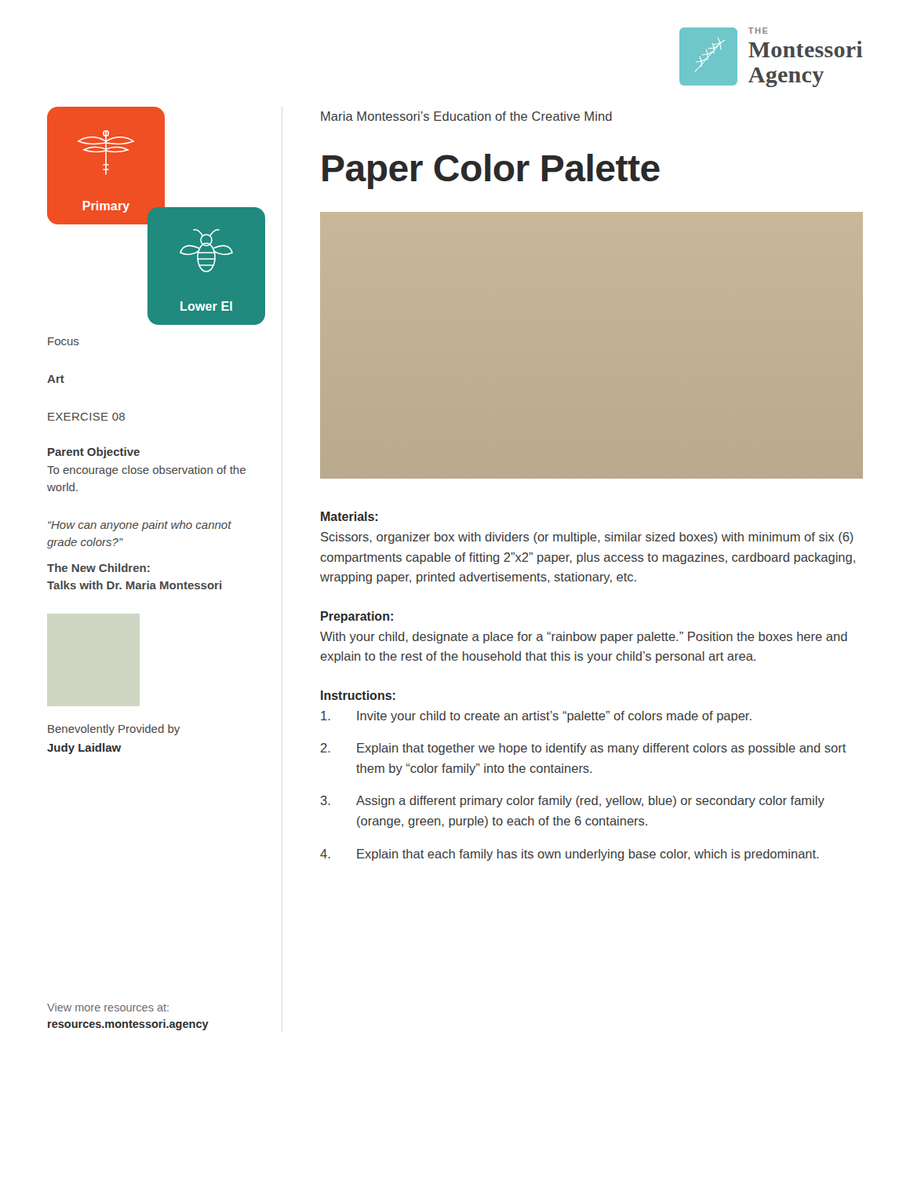THE Montessori Agency
Primary
Lower El
Focus
Art
EXERCISE 08
Parent Objective
To encourage close observation of the world.
“How can anyone paint who cannot grade colors?”
The New Children:
Talks with Dr. Maria Montessori
Benevolently Provided by Judy Laidlaw
View more resources at: resources.montessori.agency
Maria Montessori’s Education of the Creative Mind
Paper Color Palette
Materials:
Scissors, organizer box with dividers (or multiple, similar sized boxes) with minimum of six (6) compartments capable of fitting 2”x2” paper, plus access to magazines, cardboard packaging, wrapping paper, printed advertisements, stationary, etc.
Preparation:
With your child, designate a place for a “rainbow paper palette.” Position the boxes here and explain to the rest of the household that this is your child’s personal art area.
Instructions:
Invite your child to create an artist’s “palette” of colors made of paper.
Explain that together we hope to identify as many different colors as possible and sort them by “color family” into the containers.
Assign a different primary color family (red, yellow, blue) or secondary color family (orange, green, purple) to each of the 6 containers.
Explain that each family has its own underlying base color, which is predominant.